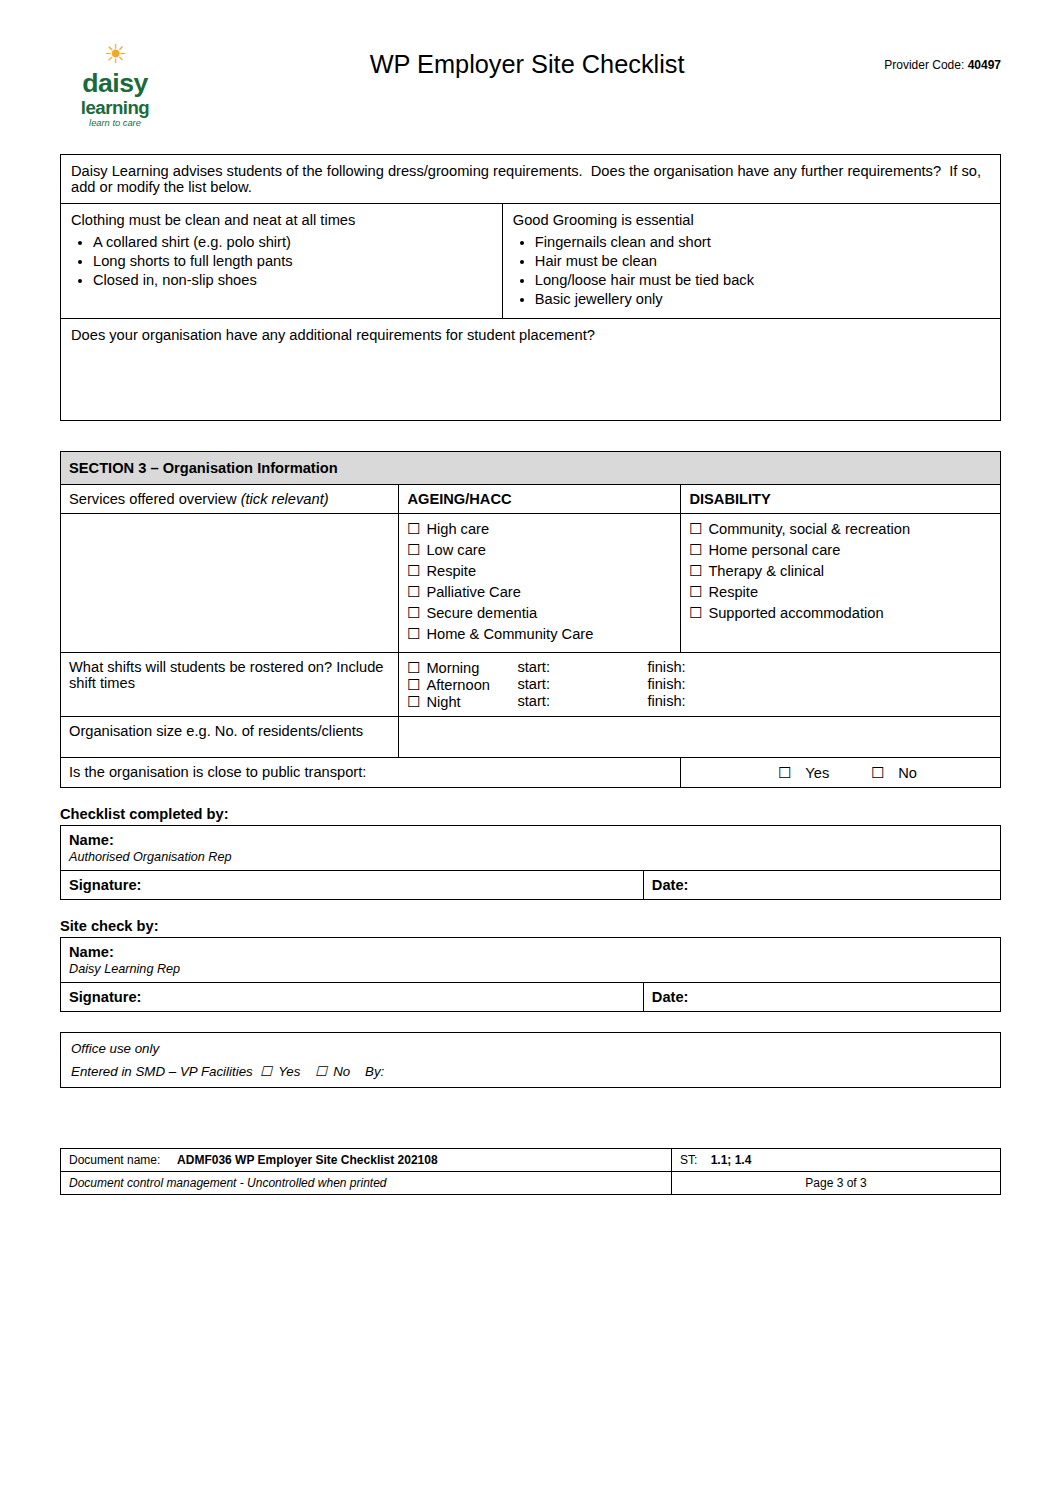☀
daisy
learning
learn to care
WP Employer Site Checklist
Provider Code: 40497
| Daisy Learning advises students of the following dress/grooming requirements. Does the organisation have any further requirements? If so, add or modify the list below. |
| Clothing must be clean and neat at all times A collared shirt (e.g. polo shirt) Long shorts to full length pants Closed in, non-slip shoes | Good Grooming is essential Fingernails clean and short Hair must be clean Long/loose hair must be tied back Basic jewellery only |
| Does your organisation have any additional requirements for student placement? |
| SECTION 3 – Organisation Information |
| Services offered overview (tick relevant) | AGEING/HACC | DISABILITY |
| | ☐ High care ☐ Low care ☐ Respite ☐ Palliative Care ☐ Secure dementia ☐ Home & Community Care | ☐ Community, social & recreation ☐ Home personal care ☐ Therapy & clinical ☐ Respite ☐ Supported accommodation |
| What shifts will students be rostered on? Include shift times | ☐ Morning start: finish: ☐ Afternoon start: finish: ☐ Night start: finish: |
| Organisation size e.g. No. of residents/clients | |
| Is the organisation is close to public transport: | ☐ Yes ☐ No |
Checklist completed by:
| Name: Authorised Organisation Rep |
| Signature: | Date: |
Site check by:
| Name: Daisy Learning Rep |
| Signature: | Date: |
Office use only
Entered in SMD – VP Facilities ☐Yes ☐No By:
| Document name: ADMF036 WP Employer Site Checklist 202108 | ST: 1.1; 1.4 |
| Document control management - Uncontrolled when printed | Page 3 of 3 |